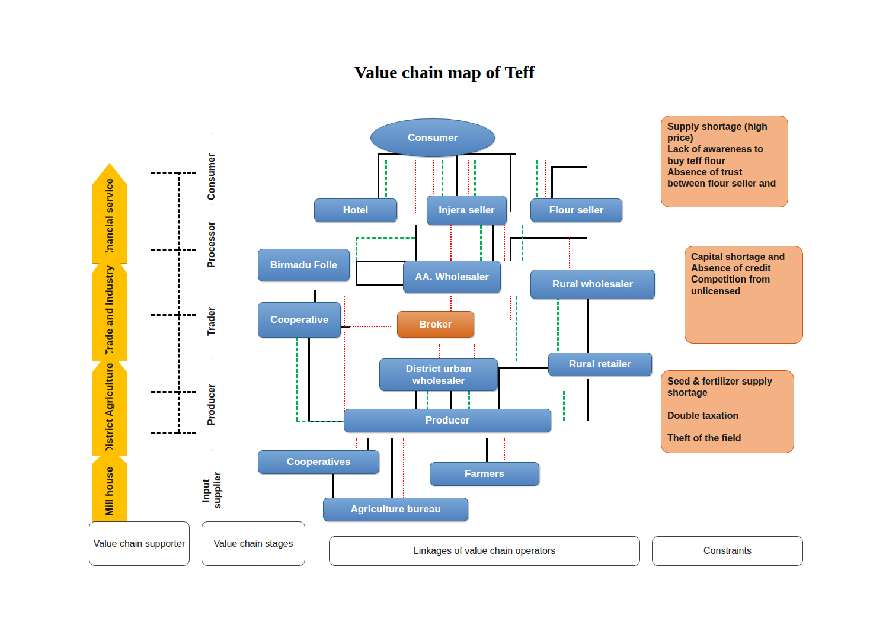Value chain map of Teff
Financial service
Trade and Industry
District Agriculture
Mill house
Consumer
Processor
Trader
Producer
Input supplier
Consumer
Hotel
Injera seller
Flour seller
Birmadu Folle
AA. Wholesaler
Rural wholesaler
Cooperative
Broker
District urban wholesaler
Rural retailer
Producer
Cooperatives
Farmers
Agriculture bureau
Supply shortage (high price)
Lack of awareness to buy teff flour
Absence of trust between flour seller and
Capital shortage and Absence of credit
Competition from unlicensed
Seed & fertilizer supply shortage
Double taxation
Theft of the field
Value chain supporter
Value chain stages
Linkages of value chain operators
Constraints